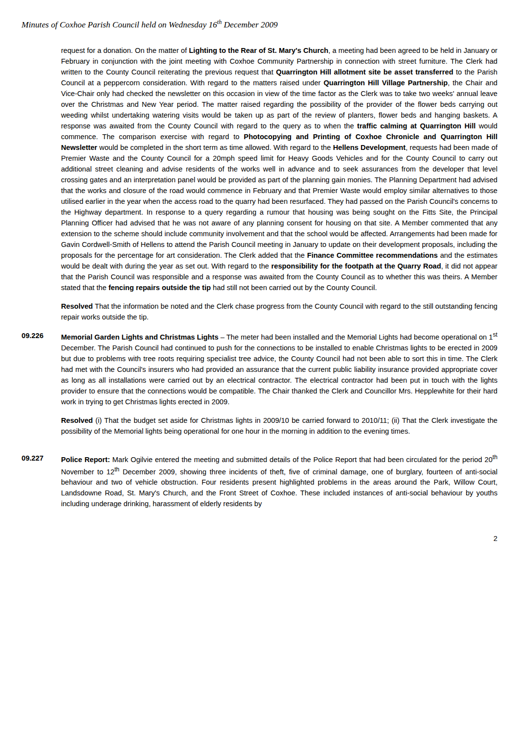Minutes of Coxhoe Parish Council held on Wednesday 16th December 2009
request for a donation. On the matter of Lighting to the Rear of St. Mary's Church, a meeting had been agreed to be held in January or February in conjunction with the joint meeting with Coxhoe Community Partnership in connection with street furniture. The Clerk had written to the County Council reiterating the previous request that Quarrington Hill allotment site be asset transferred to the Parish Council at a peppercorn consideration. With regard to the matters raised under Quarrington Hill Village Partnership, the Chair and Vice-Chair only had checked the newsletter on this occasion in view of the time factor as the Clerk was to take two weeks' annual leave over the Christmas and New Year period. The matter raised regarding the possibility of the provider of the flower beds carrying out weeding whilst undertaking watering visits would be taken up as part of the review of planters, flower beds and hanging baskets. A response was awaited from the County Council with regard to the query as to when the traffic calming at Quarrington Hill would commence. The comparison exercise with regard to Photocopying and Printing of Coxhoe Chronicle and Quarrington Hill Newsletter would be completed in the short term as time allowed. With regard to the Hellens Development, requests had been made of Premier Waste and the County Council for a 20mph speed limit for Heavy Goods Vehicles and for the County Council to carry out additional street cleaning and advise residents of the works well in advance and to seek assurances from the developer that level crossing gates and an interpretation panel would be provided as part of the planning gain monies. The Planning Department had advised that the works and closure of the road would commence in February and that Premier Waste would employ similar alternatives to those utilised earlier in the year when the access road to the quarry had been resurfaced. They had passed on the Parish Council's concerns to the Highway department. In response to a query regarding a rumour that housing was being sought on the Fitts Site, the Principal Planning Officer had advised that he was not aware of any planning consent for housing on that site. A Member commented that any extension to the scheme should include community involvement and that the school would be affected. Arrangements had been made for Gavin Cordwell-Smith of Hellens to attend the Parish Council meeting in January to update on their development proposals, including the proposals for the percentage for art consideration. The Clerk added that the Finance Committee recommendations and the estimates would be dealt with during the year as set out. With regard to the responsibility for the footpath at the Quarry Road, it did not appear that the Parish Council was responsible and a response was awaited from the County Council as to whether this was theirs. A Member stated that the fencing repairs outside the tip had still not been carried out by the County Council.
Resolved That the information be noted and the Clerk chase progress from the County Council with regard to the still outstanding fencing repair works outside the tip.
09.226
Memorial Garden Lights and Christmas Lights – The meter had been installed and the Memorial Lights had become operational on 1st December. The Parish Council had continued to push for the connections to be installed to enable Christmas lights to be erected in 2009 but due to problems with tree roots requiring specialist tree advice, the County Council had not been able to sort this in time. The Clerk had met with the Council's insurers who had provided an assurance that the current public liability insurance provided appropriate cover as long as all installations were carried out by an electrical contractor. The electrical contractor had been put in touch with the lights provider to ensure that the connections would be compatible. The Chair thanked the Clerk and Councillor Mrs. Hepplewhite for their hard work in trying to get Christmas lights erected in 2009.
Resolved (i) That the budget set aside for Christmas lights in 2009/10 be carried forward to 2010/11; (ii) That the Clerk investigate the possibility of the Memorial lights being operational for one hour in the morning in addition to the evening times.
09.227
Police Report: Mark Ogilvie entered the meeting and submitted details of the Police Report that had been circulated for the period 20th November to 12th December 2009, showing three incidents of theft, five of criminal damage, one of burglary, fourteen of anti-social behaviour and two of vehicle obstruction. Four residents present highlighted problems in the areas around the Park, Willow Court, Landsdowne Road, St. Mary's Church, and the Front Street of Coxhoe. These included instances of anti-social behaviour by youths including underage drinking, harassment of elderly residents by
2